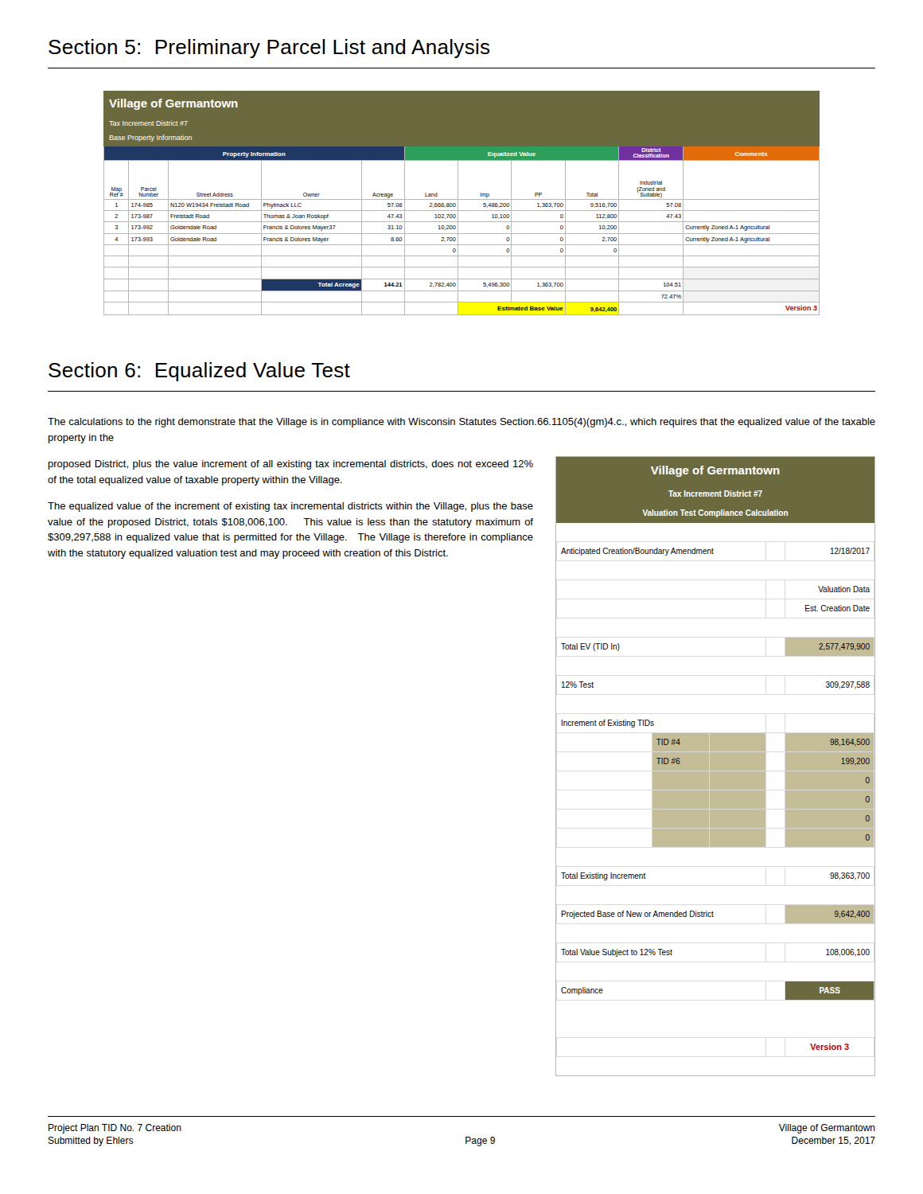Section 5: Preliminary Parcel List and Analysis
| Village of Germantown |
| Tax Increment District #7 |
| Base Property Information |
| Property Information | Equalized Value | District Classification | Comments |
| Map Ref # | Parcel Number | Street Address | Owner | Acreage | Land | Imp | PP | Total | Industrial (Zoned and Suitable) | |
| 1 | 174-985 | N120 W19434 Freistadt Road | Phylmack LLC | 57.08 | 2,666,800 | 5,486,200 | 1,363,700 | 9,516,700 | 57.08 | |
| 2 | 173-987 | Freistadt Road | Thomas & Joan Roskopf | 47.43 | 102,700 | 10,100 | 0 | 112,800 | 47.43 | |
| 3 | 173-992 | Goldendale Road | Francis & Dolores Mayer37 | 31.10 | 10,200 | 0 | 0 | 10,200 | | Currently Zoned A-1 Agricultural |
| 4 | 173-993 | Goldendale Road | Francis & Dolores Mayer | 8.60 | 2,700 | 0 | 0 | 2,700 | | Currently Zoned A-1 Agricultural |
| | | | | | 0 | 0 | 0 | 0 | | |
| | | | Total Acreage | 144.21 | 2,782,400 | 5,496,300 | 1,363,700 | | 104.51 | |
| | | | | | | | | | 72.47% | |
| | | | | | | Estimated Base Value | 9,642,400 | | Version 3 |
Section 6: Equalized Value Test
The calculations to the right demonstrate that the Village is in compliance with Wisconsin Statutes Section.66.1105(4)(gm)4.c., which requires that the equalized value of the taxable property in the
| Village of Germantown |
| Tax Increment District #7 |
| Valuation Test Compliance Calculation |
| Anticipated Creation/Boundary Amendment | | 12/18/2017 |
| | | Valuation Data |
| | | Est. Creation Date |
| Total EV (TID In) | | 2,577,479,900 |
| 12% Test | | 309,297,588 |
| Increment of Existing TIDs | | |
| | TID #4 | | | 98,164,500 |
| | TID #6 | | | 199,200 |
| | | | | 0 |
| | | | | 0 |
| | | | | 0 |
| | | | | 0 |
| Total Existing Increment | | 98,363,700 |
| Projected Base of New or Amended District | | 9,642,400 |
| Total Value Subject to 12% Test | | 108,006,100 |
| Compliance | | PASS |
| | | Version 3 |
proposed District, plus the value increment of all existing tax incremental districts, does not exceed 12% of the total equalized value of taxable property within the Village.
The equalized value of the increment of existing tax incremental districts within the Village, plus the base value of the proposed District, totals $108,006,100. This value is less than the statutory maximum of $309,297,588 in equalized value that is permitted for the Village. The Village is therefore in compliance with the statutory equalized valuation test and may proceed with creation of this District.
Project Plan TID No. 7 Creation
Submitted by Ehlers
Page 9
Village of Germantown
December 15, 2017